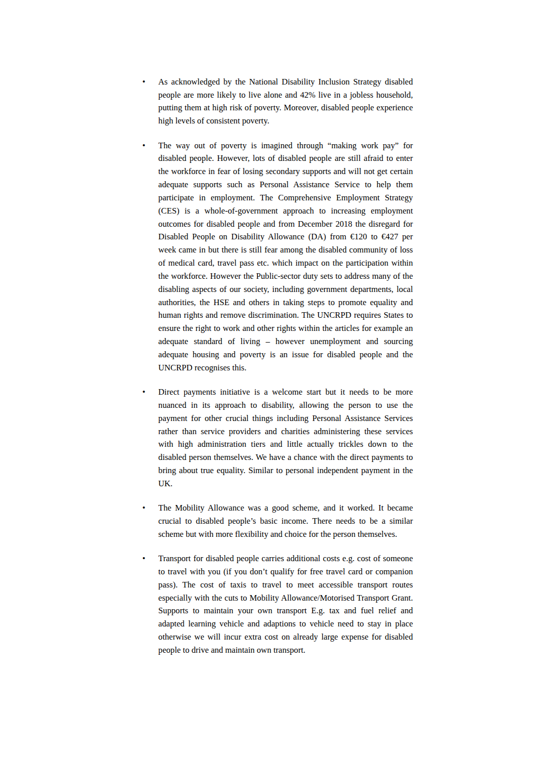As acknowledged by the National Disability Inclusion Strategy disabled people are more likely to live alone and 42% live in a jobless household, putting them at high risk of poverty. Moreover, disabled people experience high levels of consistent poverty.
The way out of poverty is imagined through “making work pay” for disabled people. However, lots of disabled people are still afraid to enter the workforce in fear of losing secondary supports and will not get certain adequate supports such as Personal Assistance Service to help them participate in employment. The Comprehensive Employment Strategy (CES) is a whole-of-government approach to increasing employment outcomes for disabled people and from December 2018 the disregard for Disabled People on Disability Allowance (DA) from €120 to €427 per week came in but there is still fear among the disabled community of loss of medical card, travel pass etc. which impact on the participation within the workforce. However the Public-sector duty sets to address many of the disabling aspects of our society, including government departments, local authorities, the HSE and others in taking steps to promote equality and human rights and remove discrimination. The UNCRPD requires States to ensure the right to work and other rights within the articles for example an adequate standard of living – however unemployment and sourcing adequate housing and poverty is an issue for disabled people and the UNCRPD recognises this.
Direct payments initiative is a welcome start but it needs to be more nuanced in its approach to disability, allowing the person to use the payment for other crucial things including Personal Assistance Services rather than service providers and charities administering these services with high administration tiers and little actually trickles down to the disabled person themselves. We have a chance with the direct payments to bring about true equality. Similar to personal independent payment in the UK.
The Mobility Allowance was a good scheme, and it worked. It became crucial to disabled people’s basic income. There needs to be a similar scheme but with more flexibility and choice for the person themselves.
Transport for disabled people carries additional costs e.g. cost of someone to travel with you (if you don’t qualify for free travel card or companion pass). The cost of taxis to travel to meet accessible transport routes especially with the cuts to Mobility Allowance/Motorised Transport Grant. Supports to maintain your own transport E.g. tax and fuel relief and adapted learning vehicle and adaptions to vehicle need to stay in place otherwise we will incur extra cost on already large expense for disabled people to drive and maintain own transport.